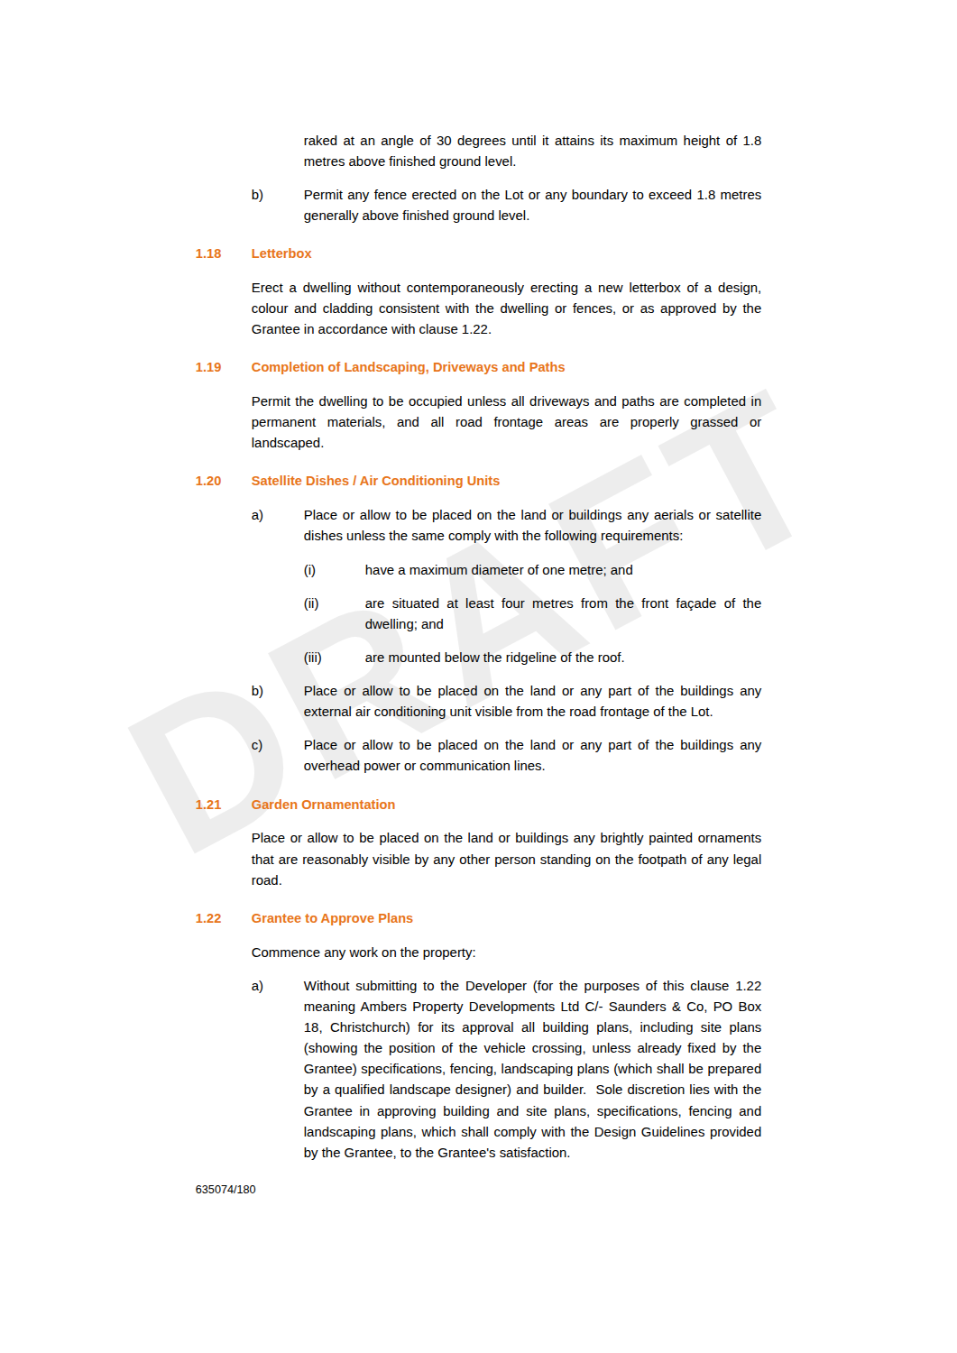DRAFT
raked at an angle of 30 degrees until it attains its maximum height of 1.8 metres above finished ground level.
b)
Permit any fence erected on the Lot or any boundary to exceed 1.8 metres generally above finished ground level.
1.18
Letterbox
Erect a dwelling without contemporaneously erecting a new letterbox of a design, colour and cladding consistent with the dwelling or fences, or as approved by the Grantee in accordance with clause 1.22.
1.19
Completion of Landscaping, Driveways and Paths
Permit the dwelling to be occupied unless all driveways and paths are completed in permanent materials, and all road frontage areas are properly grassed or landscaped.
1.20
Satellite Dishes / Air Conditioning Units
a)
Place or allow to be placed on the land or buildings any aerials or satellite dishes unless the same comply with the following requirements:
(i)
have a maximum diameter of one metre; and
(ii)
are situated at least four metres from the front façade of the dwelling; and
(iii)
are mounted below the ridgeline of the roof.
b)
Place or allow to be placed on the land or any part of the buildings any external air conditioning unit visible from the road frontage of the Lot.
c)
Place or allow to be placed on the land or any part of the buildings any overhead power or communication lines.
1.21
Garden Ornamentation
Place or allow to be placed on the land or buildings any brightly painted ornaments that are reasonably visible by any other person standing on the footpath of any legal road.
1.22
Grantee to Approve Plans
Commence any work on the property:
a)
Without submitting to the Developer (for the purposes of this clause 1.22 meaning Ambers Property Developments Ltd C/- Saunders & Co, PO Box 18, Christchurch) for its approval all building plans, including site plans (showing the position of the vehicle crossing, unless already fixed by the Grantee) specifications, fencing, landscaping plans (which shall be prepared by a qualified landscape designer) and builder. Sole discretion lies with the Grantee in approving building and site plans, specifications, fencing and landscaping plans, which shall comply with the Design Guidelines provided by the Grantee, to the Grantee's satisfaction.
635074/180